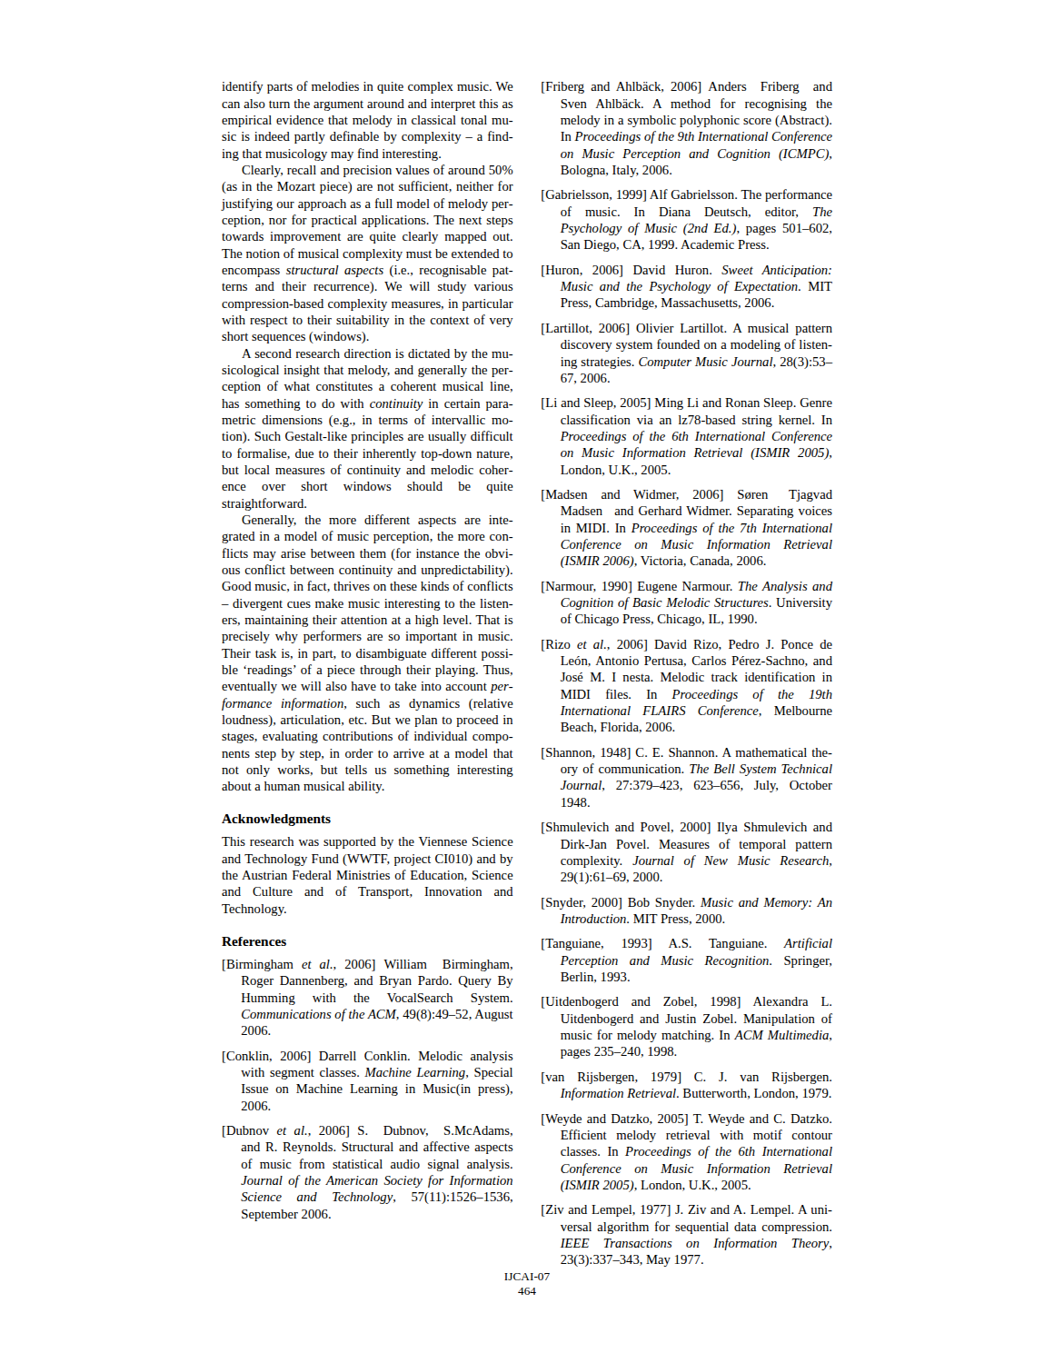identify parts of melodies in quite complex music. We can also turn the argument around and interpret this as empirical evidence that melody in classical tonal music is indeed partly definable by complexity – a finding that musicology may find interesting.
Clearly, recall and precision values of around 50% (as in the Mozart piece) are not sufficient, neither for justifying our approach as a full model of melody perception, nor for practical applications. The next steps towards improvement are quite clearly mapped out. The notion of musical complexity must be extended to encompass structural aspects (i.e., recognisable patterns and their recurrence). We will study various compression-based complexity measures, in particular with respect to their suitability in the context of very short sequences (windows).
A second research direction is dictated by the musicological insight that melody, and generally the perception of what constitutes a coherent musical line, has something to do with continuity in certain parametric dimensions (e.g., in terms of intervallic motion). Such Gestalt-like principles are usually difficult to formalise, due to their inherently top-down nature, but local measures of continuity and melodic coherence over short windows should be quite straightforward.
Generally, the more different aspects are integrated in a model of music perception, the more conflicts may arise between them (for instance the obvious conflict between continuity and unpredictability). Good music, in fact, thrives on these kinds of conflicts – divergent cues make music interesting to the listeners, maintaining their attention at a high level. That is precisely why performers are so important in music. Their task is, in part, to disambiguate different possible ‘readings’ of a piece through their playing. Thus, eventually we will also have to take into account performance information, such as dynamics (relative loudness), articulation, etc. But we plan to proceed in stages, evaluating contributions of individual components step by step, in order to arrive at a model that not only works, but tells us something interesting about a human musical ability.
Acknowledgments
This research was supported by the Viennese Science and Technology Fund (WWTF, project CI010) and by the Austrian Federal Ministries of Education, Science and Culture and of Transport, Innovation and Technology.
References
[Birmingham et al., 2006] William Birmingham, Roger Dannenberg, and Bryan Pardo. Query By Humming with the VocalSearch System. Communications of the ACM, 49(8):49–52, August 2006.
[Conklin, 2006] Darrell Conklin. Melodic analysis with segment classes. Machine Learning, Special Issue on Machine Learning in Music(in press), 2006.
[Dubnov et al., 2006] S. Dubnov, S.McAdams, and R. Reynolds. Structural and affective aspects of music from statistical audio signal analysis. Journal of the American Society for Information Science and Technology, 57(11):1526–1536, September 2006.
[Friberg and Ahlbäck, 2006] Anders Friberg and Sven Ahlbäck. A method for recognising the melody in a symbolic polyphonic score (Abstract). In Proceedings of the 9th International Conference on Music Perception and Cognition (ICMPC), Bologna, Italy, 2006.
[Gabrielsson, 1999] Alf Gabrielsson. The performance of music. In Diana Deutsch, editor, The Psychology of Music (2nd Ed.), pages 501–602, San Diego, CA, 1999. Academic Press.
[Huron, 2006] David Huron. Sweet Anticipation: Music and the Psychology of Expectation. MIT Press, Cambridge, Massachusetts, 2006.
[Lartillot, 2006] Olivier Lartillot. A musical pattern discovery system founded on a modeling of listening strategies. Computer Music Journal, 28(3):53–67, 2006.
[Li and Sleep, 2005] Ming Li and Ronan Sleep. Genre classification via an lz78-based string kernel. In Proceedings of the 6th International Conference on Music Information Retrieval (ISMIR 2005), London, U.K., 2005.
[Madsen and Widmer, 2006] Søren Tjagvad Madsen and Gerhard Widmer. Separating voices in MIDI. In Proceedings of the 7th International Conference on Music Information Retrieval (ISMIR 2006), Victoria, Canada, 2006.
[Narmour, 1990] Eugene Narmour. The Analysis and Cognition of Basic Melodic Structures. University of Chicago Press, Chicago, IL, 1990.
[Rizo et al., 2006] David Rizo, Pedro J. Ponce de León, Antonio Pertusa, Carlos Pérez-Sachno, and José M. I nesta. Melodic track identification in MIDI files. In Proceedings of the 19th International FLAIRS Conference, Melbourne Beach, Florida, 2006.
[Shannon, 1948] C. E. Shannon. A mathematical theory of communication. The Bell System Technical Journal, 27:379–423, 623–656, July, October 1948.
[Shmulevich and Povel, 2000] Ilya Shmulevich and Dirk-Jan Povel. Measures of temporal pattern complexity. Journal of New Music Research, 29(1):61–69, 2000.
[Snyder, 2000] Bob Snyder. Music and Memory: An Introduction. MIT Press, 2000.
[Tanguiane, 1993] A.S. Tanguiane. Artificial Perception and Music Recognition. Springer, Berlin, 1993.
[Uitdenbogerd and Zobel, 1998] Alexandra L. Uitdenbogerd and Justin Zobel. Manipulation of music for melody matching. In ACM Multimedia, pages 235–240, 1998.
[van Rijsbergen, 1979] C. J. van Rijsbergen. Information Retrieval. Butterworth, London, 1979.
[Weyde and Datzko, 2005] T. Weyde and C. Datzko. Efficient melody retrieval with motif contour classes. In Proceedings of the 6th International Conference on Music Information Retrieval (ISMIR 2005), London, U.K., 2005.
[Ziv and Lempel, 1977] J. Ziv and A. Lempel. A universal algorithm for sequential data compression. IEEE Transactions on Information Theory, 23(3):337–343, May 1977.
IJCAI-07
464